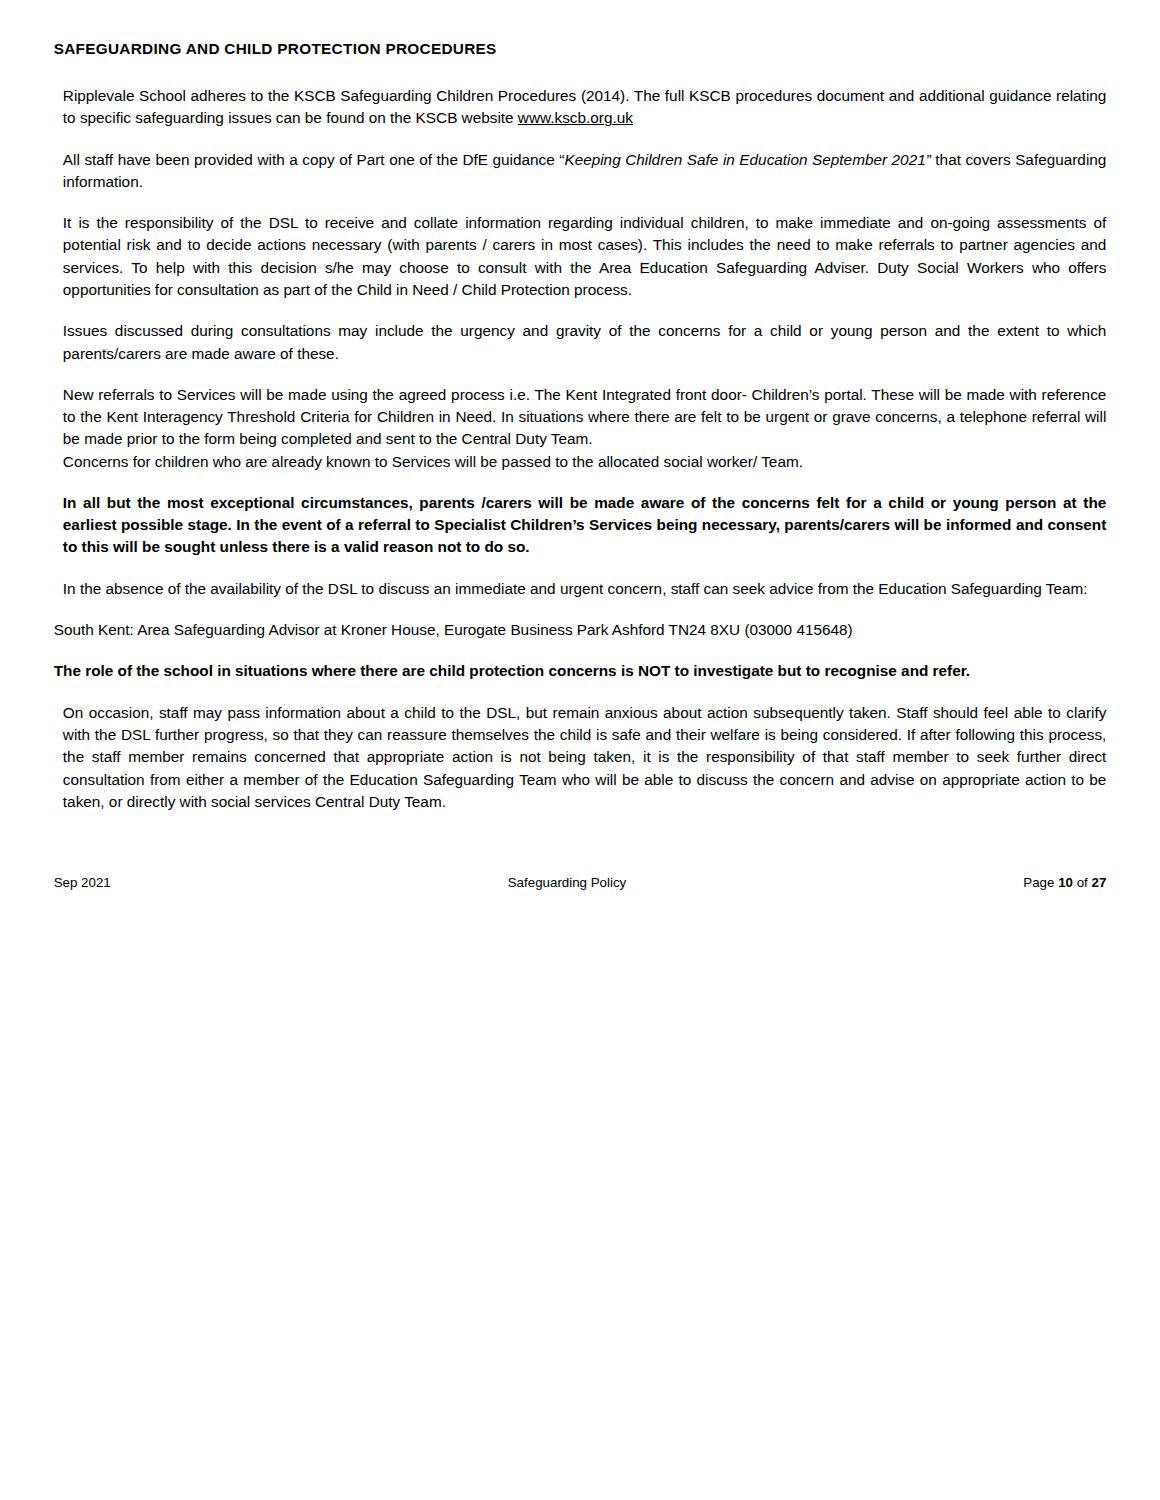SAFEGUARDING AND CHILD PROTECTION PROCEDURES
Ripplevale School adheres to the KSCB Safeguarding Children Procedures (2014). The full KSCB procedures document and additional guidance relating to specific safeguarding issues can be found on the KSCB website www.kscb.org.uk
All staff have been provided with a copy of Part one of the DfE guidance “Keeping Children Safe in Education September 2021” that covers Safeguarding information.
It is the responsibility of the DSL to receive and collate information regarding individual children, to make immediate and on-going assessments of potential risk and to decide actions necessary (with parents / carers in most cases). This includes the need to make referrals to partner agencies and services. To help with this decision s/he may choose to consult with the Area Education Safeguarding Adviser. Duty Social Workers who offers opportunities for consultation as part of the Child in Need / Child Protection process.
Issues discussed during consultations may include the urgency and gravity of the concerns for a child or young person and the extent to which parents/carers are made aware of these.
New referrals to Services will be made using the agreed process i.e. The Kent Integrated front door- Children’s portal. These will be made with reference to the Kent Interagency Threshold Criteria for Children in Need. In situations where there are felt to be urgent or grave concerns, a telephone referral will be made prior to the form being completed and sent to the Central Duty Team.
Concerns for children who are already known to Services will be passed to the allocated social worker/ Team.
In all but the most exceptional circumstances, parents /carers will be made aware of the concerns felt for a child or young person at the earliest possible stage. In the event of a referral to Specialist Children’s Services being necessary, parents/carers will be informed and consent to this will be sought unless there is a valid reason not to do so.
In the absence of the availability of the DSL to discuss an immediate and urgent concern, staff can seek advice from the Education Safeguarding Team:
South Kent: Area Safeguarding Advisor at Kroner House, Eurogate Business Park Ashford TN24 8XU (03000 415648)
The role of the school in situations where there are child protection concerns is NOT to investigate but to recognise and refer.
On occasion, staff may pass information about a child to the DSL, but remain anxious about action subsequently taken. Staff should feel able to clarify with the DSL further progress, so that they can reassure themselves the child is safe and their welfare is being considered. If after following this process, the staff member remains concerned that appropriate action is not being taken, it is the responsibility of that staff member to seek further direct consultation from either a member of the Education Safeguarding Team who will be able to discuss the concern and advise on appropriate action to be taken, or directly with social services Central Duty Team.
Sep 2021 Safeguarding Policy Page 10 of 27